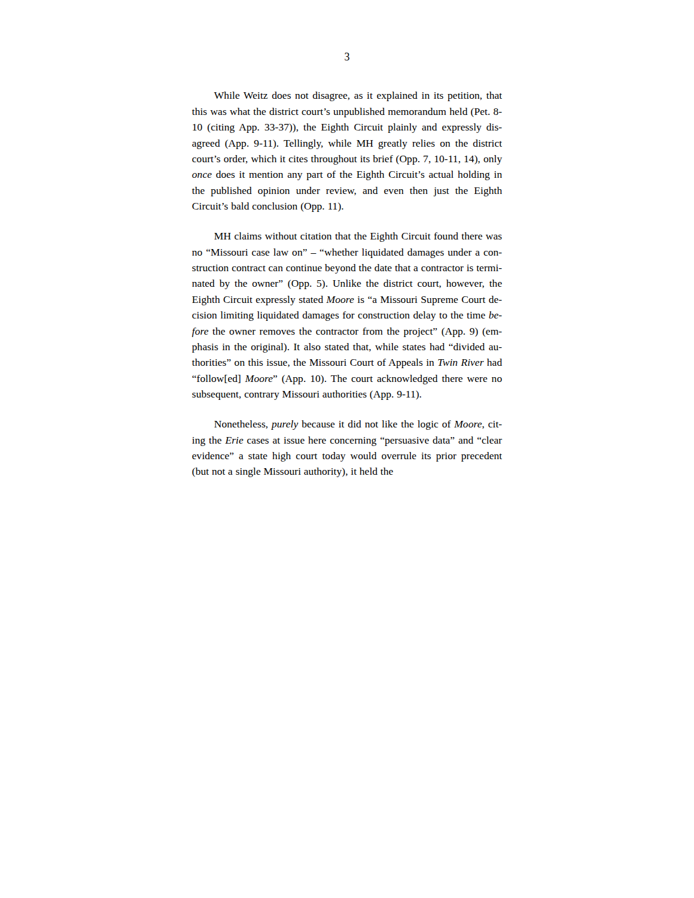3
While Weitz does not disagree, as it explained in its petition, that this was what the district court’s unpublished memorandum held (Pet. 8-10 (citing App. 33-37)), the Eighth Circuit plainly and expressly disagreed (App. 9-11). Tellingly, while MH greatly relies on the district court’s order, which it cites throughout its brief (Opp. 7, 10-11, 14), only once does it mention any part of the Eighth Circuit’s actual holding in the published opinion under review, and even then just the Eighth Circuit’s bald conclusion (Opp. 11).
MH claims without citation that the Eighth Circuit found there was no “Missouri case law on” – “whether liquidated damages under a construction contract can continue beyond the date that a contractor is terminated by the owner” (Opp. 5). Unlike the district court, however, the Eighth Circuit expressly stated Moore is “a Missouri Supreme Court decision limiting liquidated damages for construction delay to the time before the owner removes the contractor from the project” (App. 9) (emphasis in the original). It also stated that, while states had “divided authorities” on this issue, the Missouri Court of Appeals in Twin River had “follow[ed] Moore” (App. 10). The court acknowledged there were no subsequent, contrary Missouri authorities (App. 9-11).
Nonetheless, purely because it did not like the logic of Moore, citing the Erie cases at issue here concerning “persuasive data” and “clear evidence” a state high court today would overrule its prior precedent (but not a single Missouri authority), it held the